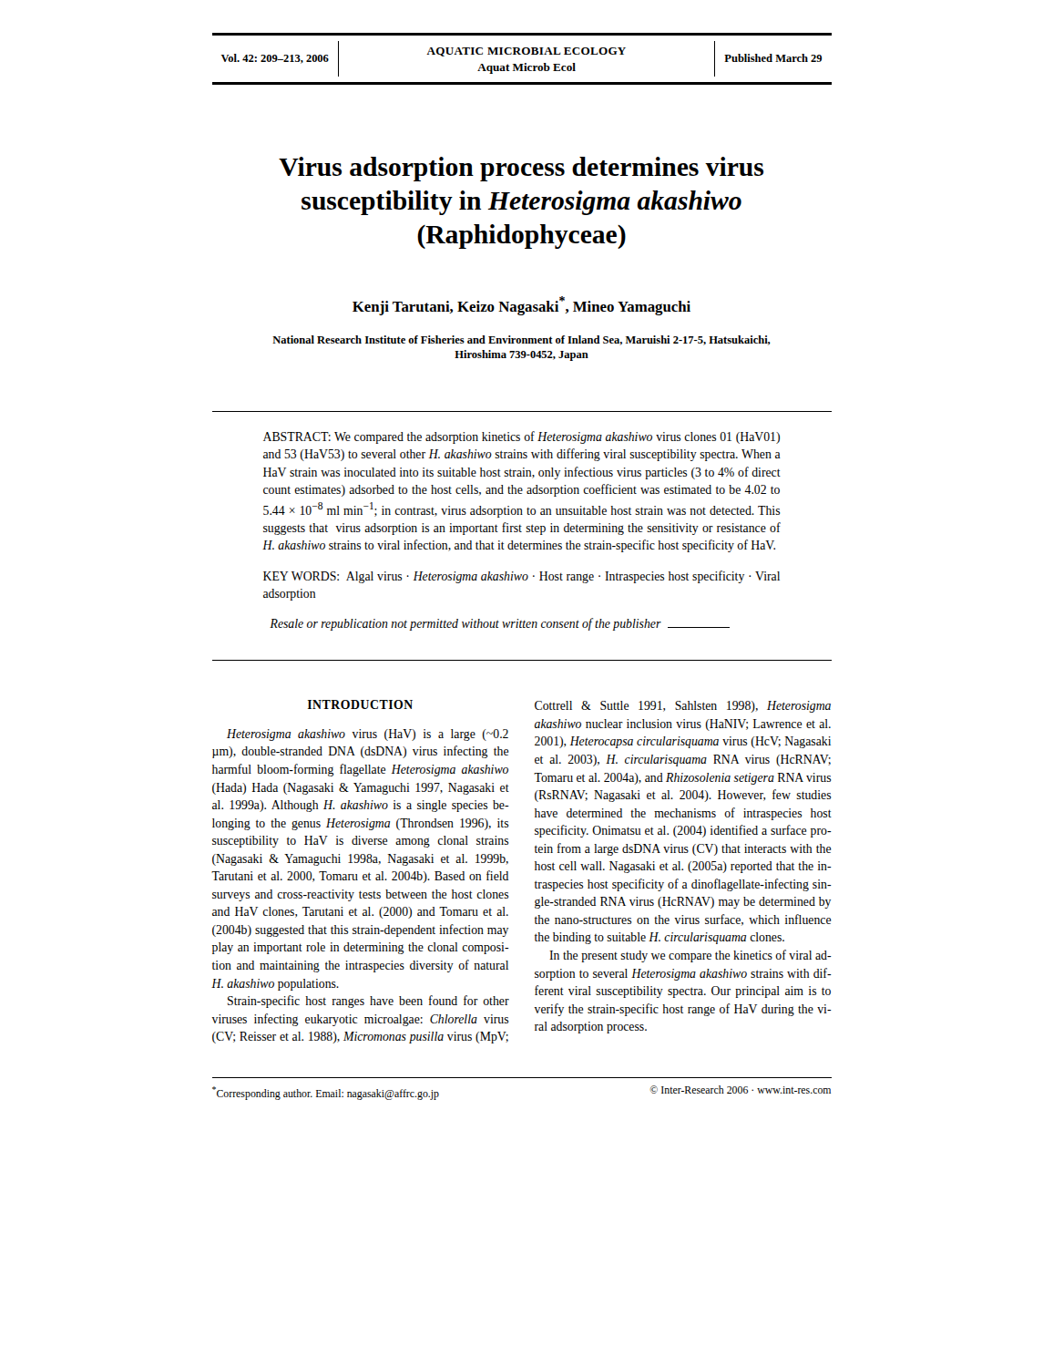Vol. 42: 209–213, 2006
AQUATIC MICROBIAL ECOLOGY
Aquat Microb Ecol
Published March 29
Virus adsorption process determines virus
susceptibility in Heterosigma akashiwo
(Raphidophyceae)
Kenji Tarutani, Keizo Nagasaki*, Mineo Yamaguchi
National Research Institute of Fisheries and Environment of Inland Sea, Maruishi 2-17-5, Hatsukaichi,
Hiroshima 739-0452, Japan
ABSTRACT: We compared the adsorption kinetics of Heterosigma akashiwo virus clones 01 (HaV01) and 53 (HaV53) to several other H. akashiwo strains with differing viral susceptibility spectra. When a HaV strain was inoculated into its suitable host strain, only infectious virus particles (3 to 4% of direct count estimates) adsorbed to the host cells, and the adsorption coefficient was estimated to be 4.02 to 5.44 × 10−8 ml min−1; in contrast, virus adsorption to an unsuitable host strain was not detected. This suggests that virus adsorption is an important first step in determining the sensitivity or resistance of H. akashiwo strains to viral infection, and that it determines the strain-specific host specificity of HaV.
KEY WORDS: Algal virus · Heterosigma akashiwo · Host range · Intraspecies host specificity · Viral adsorption
Resale or republication not permitted without written consent of the publisher
INTRODUCTION
Heterosigma akashiwo virus (HaV) is a large (~0.2 µm), double-stranded DNA (dsDNA) virus infecting the harmful bloom-forming flagellate Heterosigma akashiwo (Hada) Hada (Nagasaki & Yamaguchi 1997, Nagasaki et al. 1999a). Although H. akashiwo is a single species belonging to the genus Heterosigma (Throndsen 1996), its susceptibility to HaV is diverse among clonal strains (Nagasaki & Yamaguchi 1998a, Nagasaki et al. 1999b, Tarutani et al. 2000, Tomaru et al. 2004b). Based on field surveys and cross-reactivity tests between the host clones and HaV clones, Tarutani et al. (2000) and Tomaru et al. (2004b) suggested that this strain-dependent infection may play an important role in determining the clonal composition and maintaining the intraspecies diversity of natural H. akashiwo populations.
Strain-specific host ranges have been found for other viruses infecting eukaryotic microalgae: Chlorella virus (CV; Reisser et al. 1988), Micromonas pusilla virus (MpV; Cottrell & Suttle 1991, Sahlsten 1998), Heterosigma akashiwo nuclear inclusion virus (HaNIV; Lawrence et al. 2001), Heterocapsa circularisquama virus (HcV; Nagasaki et al. 2003), H. circularisquama RNA virus (HcRNAV; Tomaru et al. 2004a), and Rhizosolenia setigera RNA virus (RsRNAV; Nagasaki et al. 2004). However, few studies have determined the mechanisms of intraspecies host specificity. Onimatsu et al. (2004) identified a surface protein from a large dsDNA virus (CV) that interacts with the host cell wall. Nagasaki et al. (2005a) reported that the intraspecies host specificity of a dinoflagellate-infecting single-stranded RNA virus (HcRNAV) may be determined by the nano-structures on the virus surface, which influence the binding to suitable H. circularisquama clones.
In the present study we compare the kinetics of viral adsorption to several Heterosigma akashiwo strains with different viral susceptibility spectra. Our principal aim is to verify the strain-specific host range of HaV during the viral adsorption process.
*Corresponding author. Email: nagasaki@affrc.go.jp
© Inter-Research 2006 · www.int-res.com